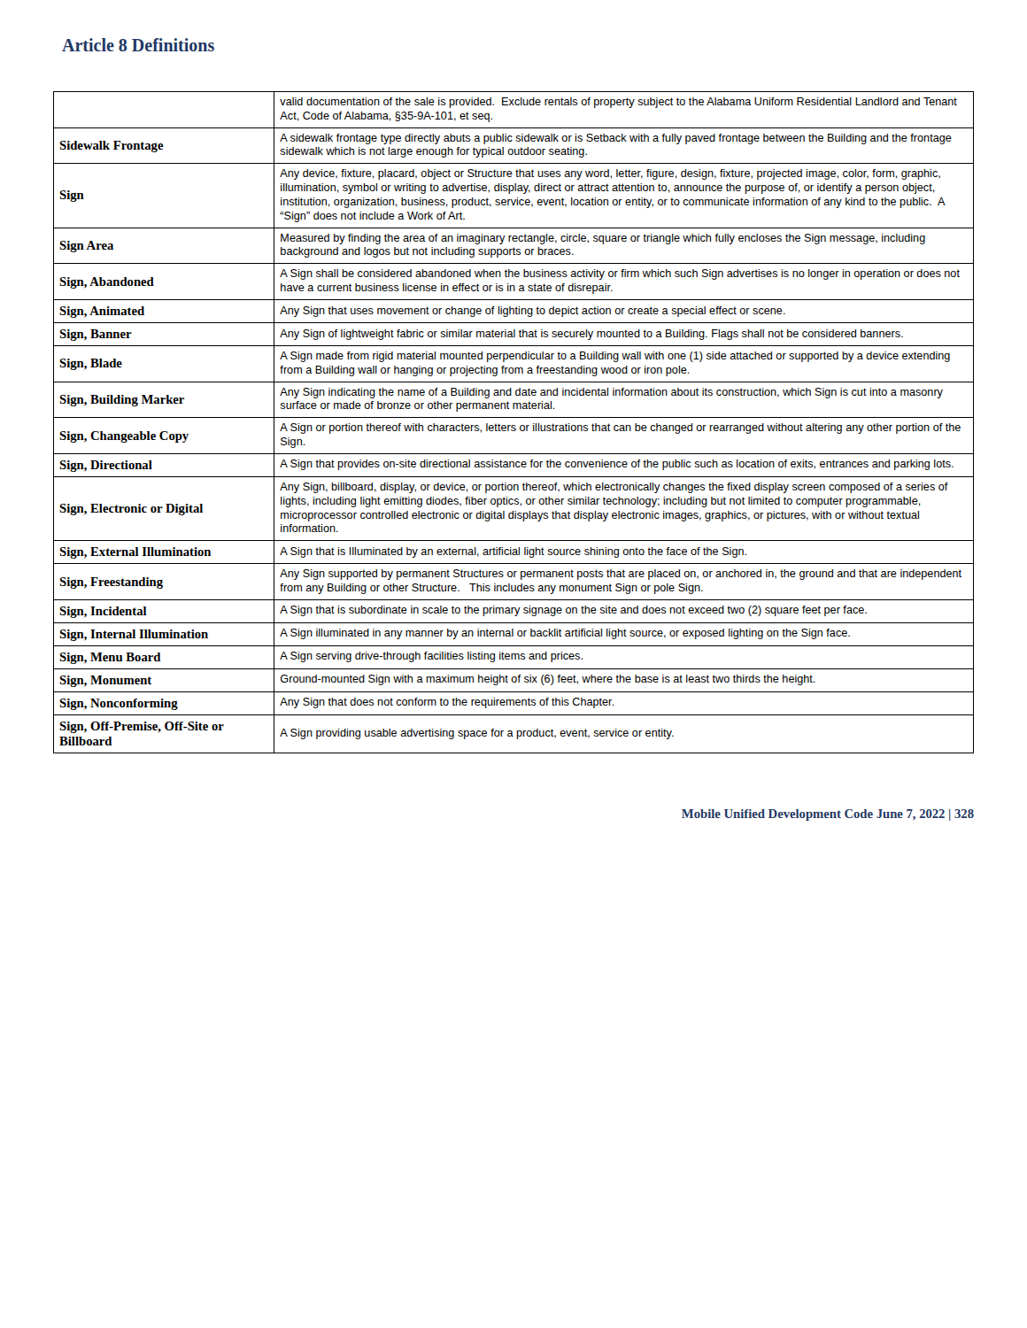Article 8 Definitions
| | valid documentation of the sale is provided. Exclude rentals of property subject to the Alabama Uniform Residential Landlord and Tenant Act, Code of Alabama, §35-9A-101, et seq. |
| Sidewalk Frontage | A sidewalk frontage type directly abuts a public sidewalk or is Setback with a fully paved frontage between the Building and the frontage sidewalk which is not large enough for typical outdoor seating. |
| Sign | Any device, fixture, placard, object or Structure that uses any word, letter, figure, design, fixture, projected image, color, form, graphic, illumination, symbol or writing to advertise, display, direct or attract attention to, announce the purpose of, or identify a person object, institution, organization, business, product, service, event, location or entity, or to communicate information of any kind to the public. A “Sign” does not include a Work of Art. |
| Sign Area | Measured by finding the area of an imaginary rectangle, circle, square or triangle which fully encloses the Sign message, including background and logos but not including supports or braces. |
| Sign, Abandoned | A Sign shall be considered abandoned when the business activity or firm which such Sign advertises is no longer in operation or does not have a current business license in effect or is in a state of disrepair. |
| Sign, Animated | Any Sign that uses movement or change of lighting to depict action or create a special effect or scene. |
| Sign, Banner | Any Sign of lightweight fabric or similar material that is securely mounted to a Building. Flags shall not be considered banners. |
| Sign, Blade | A Sign made from rigid material mounted perpendicular to a Building wall with one (1) side attached or supported by a device extending from a Building wall or hanging or projecting from a freestanding wood or iron pole. |
| Sign, Building Marker | Any Sign indicating the name of a Building and date and incidental information about its construction, which Sign is cut into a masonry surface or made of bronze or other permanent material. |
| Sign, Changeable Copy | A Sign or portion thereof with characters, letters or illustrations that can be changed or rearranged without altering any other portion of the Sign. |
| Sign, Directional | A Sign that provides on-site directional assistance for the convenience of the public such as location of exits, entrances and parking lots. |
| Sign, Electronic or Digital | Any Sign, billboard, display, or device, or portion thereof, which electronically changes the fixed display screen composed of a series of lights, including light emitting diodes, fiber optics, or other similar technology; including but not limited to computer programmable, microprocessor controlled electronic or digital displays that display electronic images, graphics, or pictures, with or without textual information. |
| Sign, External Illumination | A Sign that is Illuminated by an external, artificial light source shining onto the face of the Sign. |
| Sign, Freestanding | Any Sign supported by permanent Structures or permanent posts that are placed on, or anchored in, the ground and that are independent from any Building or other Structure. This includes any monument Sign or pole Sign. |
| Sign, Incidental | A Sign that is subordinate in scale to the primary signage on the site and does not exceed two (2) square feet per face. |
| Sign, Internal Illumination | A Sign illuminated in any manner by an internal or backlit artificial light source, or exposed lighting on the Sign face. |
| Sign, Menu Board | A Sign serving drive-through facilities listing items and prices. |
| Sign, Monument | Ground-mounted Sign with a maximum height of six (6) feet, where the base is at least two thirds the height. |
| Sign, Nonconforming | Any Sign that does not conform to the requirements of this Chapter. |
| Sign, Off-Premise, Off-Site or Billboard | A Sign providing usable advertising space for a product, event, service or entity. |
Mobile Unified Development Code June 7, 2022 | 328